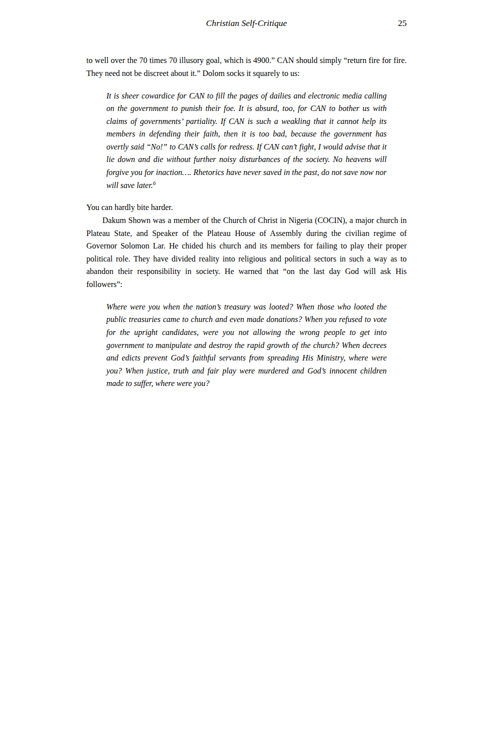Christian Self-Critique 25
to well over the 70 times 70 illusory goal, which is 4900.” CAN should simply “return fire for fire. They need not be discreet about it.” Dolom socks it squarely to us:
It is sheer cowardice for CAN to fill the pages of dailies and electronic media calling on the government to punish their foe. It is absurd, too, for CAN to bother us with claims of governments’ partiality. If CAN is such a weakling that it cannot help its members in defending their faith, then it is too bad, because the government has overtly said “No!” to CAN’s calls for redress. If CAN can’t fight, I would advise that it lie down and die without further noisy disturbances of the society. No heavens will forgive you for inaction…. Rhetorics have never saved in the past, do not save now nor will save later.6
You can hardly bite harder.
Dakum Shown was a member of the Church of Christ in Nigeria (COCIN), a major church in Plateau State, and Speaker of the Plateau House of Assembly during the civilian regime of Governor Solomon Lar. He chided his church and its members for failing to play their proper political role. They have divided reality into religious and political sectors in such a way as to abandon their responsibility in society. He warned that “on the last day God will ask His followers”:
Where were you when the nation’s treasury was looted? When those who looted the public treasuries came to church and even made donations? When you refused to vote for the upright candidates, were you not allowing the wrong people to get into government to manipulate and destroy the rapid growth of the church? When decrees and edicts prevent God’s faithful servants from spreading His Ministry, where were you? When justice, truth and fair play were murdered and God’s innocent children made to suffer, where were you?